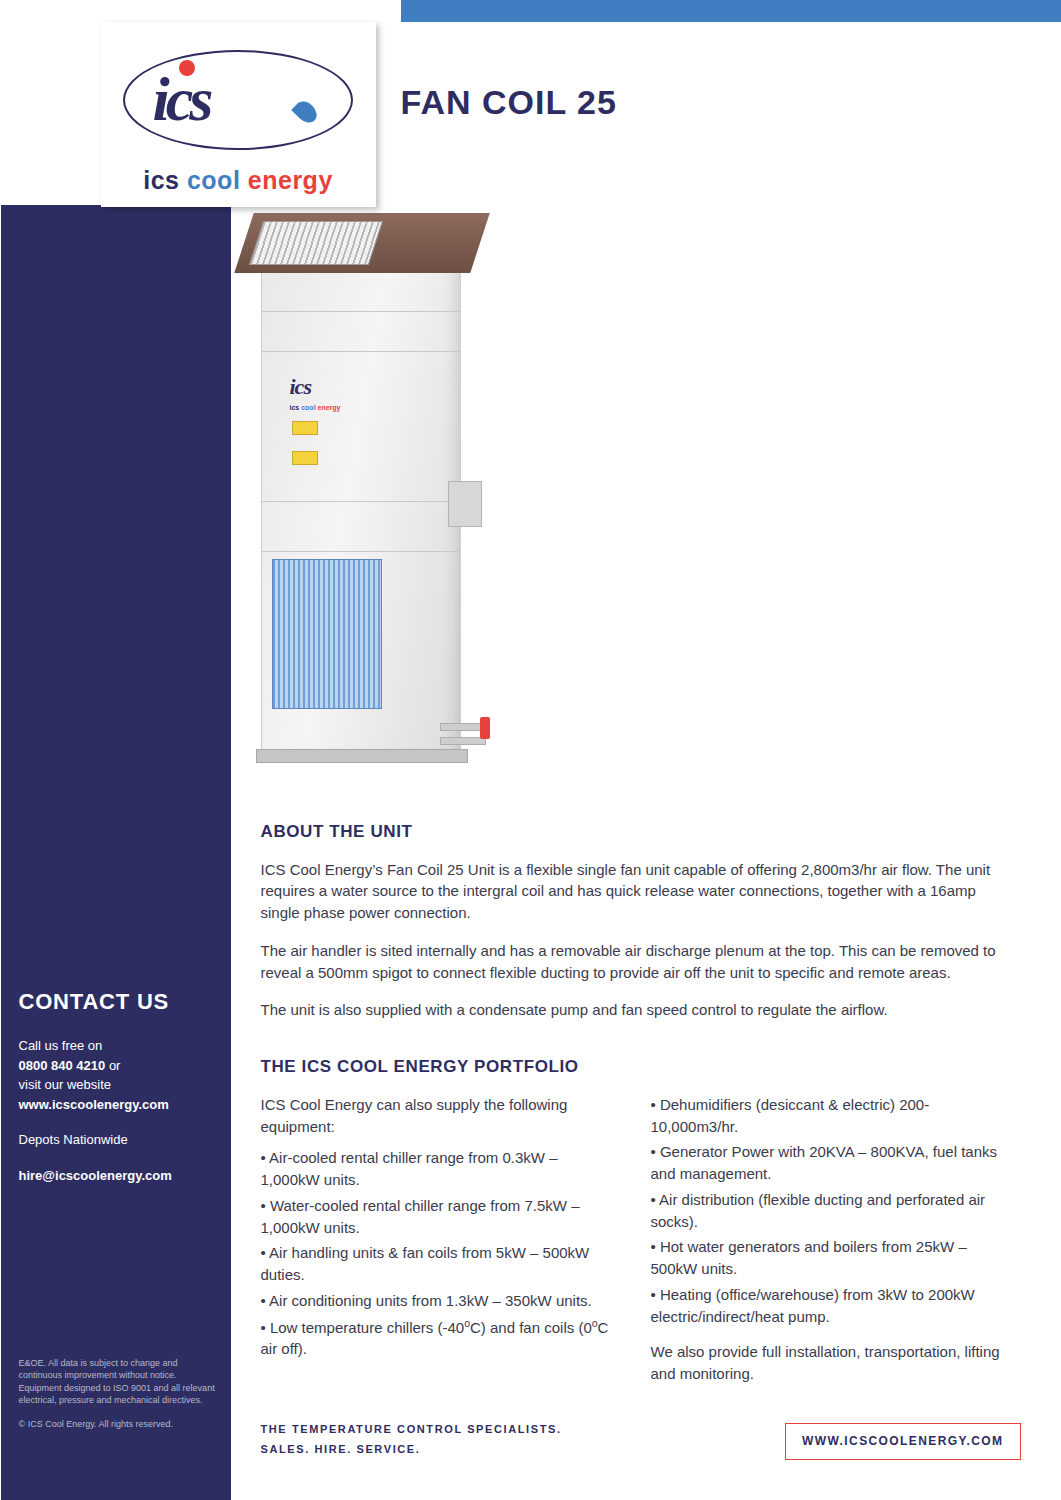ics
ics cool energy
FAN COIL 25
icsics cool energy
ABOUT THE UNIT
ICS Cool Energy’s Fan Coil 25 Unit is a flexible single fan unit capable of offering 2,800m3/hr air flow. The unit requires a water source to the intergral coil and has quick release water connections, together with a 16amp single phase power connection.
The air handler is sited internally and has a removable air discharge plenum at the top. This can be removed to reveal a 500mm spigot to connect flexible ducting to provide air off the unit to specific and remote areas.
The unit is also supplied with a condensate pump and fan speed control to regulate the airflow.
THE ICS COOL ENERGY PORTFOLIO
ICS Cool Energy can also supply the following equipment:
• Air-cooled rental chiller range from 0.3kW – 1,000kW units.
• Water-cooled rental chiller range from 7.5kW – 1,000kW units.
• Air handling units & fan coils from 5kW – 500kW duties.
• Air conditioning units from 1.3kW – 350kW units.
• Low temperature chillers (-40oC) and fan coils (0oC air off).
• Dehumidifiers (desiccant & electric) 200-10,000m3/hr.
• Generator Power with 20KVA – 800KVA, fuel tanks and management.
• Air distribution (flexible ducting and perforated air socks).
• Hot water generators and boilers from 25kW – 500kW units.
• Heating (office/warehouse) from 3kW to 200kW electric/indirect/heat pump.
We also provide full installation, transportation, lifting and monitoring.
CONTACT US
Call us free on
0800 840 4210 or
visit our website
www.icscoolenergy.com
Depots Nationwide
hire@icscoolenergy.com
E&OE. All data is subject to change and continuous improvement without notice. Equipment designed to ISO 9001 and all relevant electrical, pressure and mechanical directives.
© ICS Cool Energy. All rights reserved.
THE TEMPERATURE CONTROL SPECIALISTS.
SALES. HIRE. SERVICE.
WWW.ICSCOOLENERGY.COM